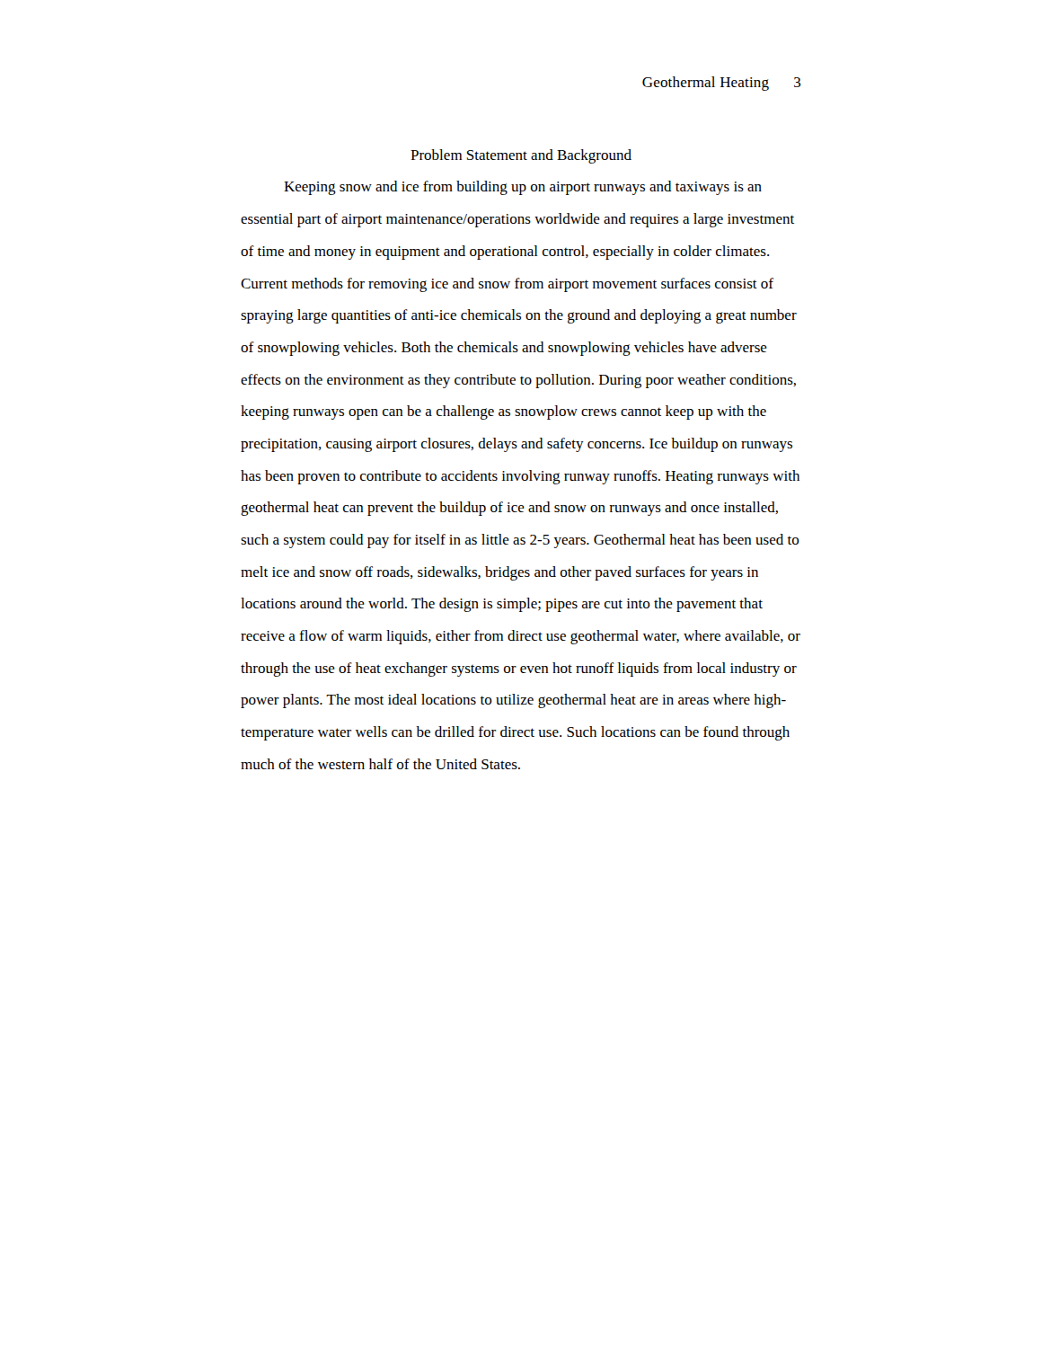Geothermal Heating3
Problem Statement and Background
Keeping snow and ice from building up on airport runways and taxiways is an essential part of airport maintenance/operations worldwide and requires a large investment of time and money in equipment and operational control, especially in colder climates. Current methods for removing ice and snow from airport movement surfaces consist of spraying large quantities of anti-ice chemicals on the ground and deploying a great number of snowplowing vehicles. Both the chemicals and snowplowing vehicles have adverse effects on the environment as they contribute to pollution. During poor weather conditions, keeping runways open can be a challenge as snowplow crews cannot keep up with the precipitation, causing airport closures, delays and safety concerns. Ice buildup on runways has been proven to contribute to accidents involving runway runoffs. Heating runways with geothermal heat can prevent the buildup of ice and snow on runways and once installed, such a system could pay for itself in as little as 2-5 years. Geothermal heat has been used to melt ice and snow off roads, sidewalks, bridges and other paved surfaces for years in locations around the world. The design is simple; pipes are cut into the pavement that receive a flow of warm liquids, either from direct use geothermal water, where available, or through the use of heat exchanger systems or even hot runoff liquids from local industry or power plants. The most ideal locations to utilize geothermal heat are in areas where high-temperature water wells can be drilled for direct use. Such locations can be found through much of the western half of the United States.